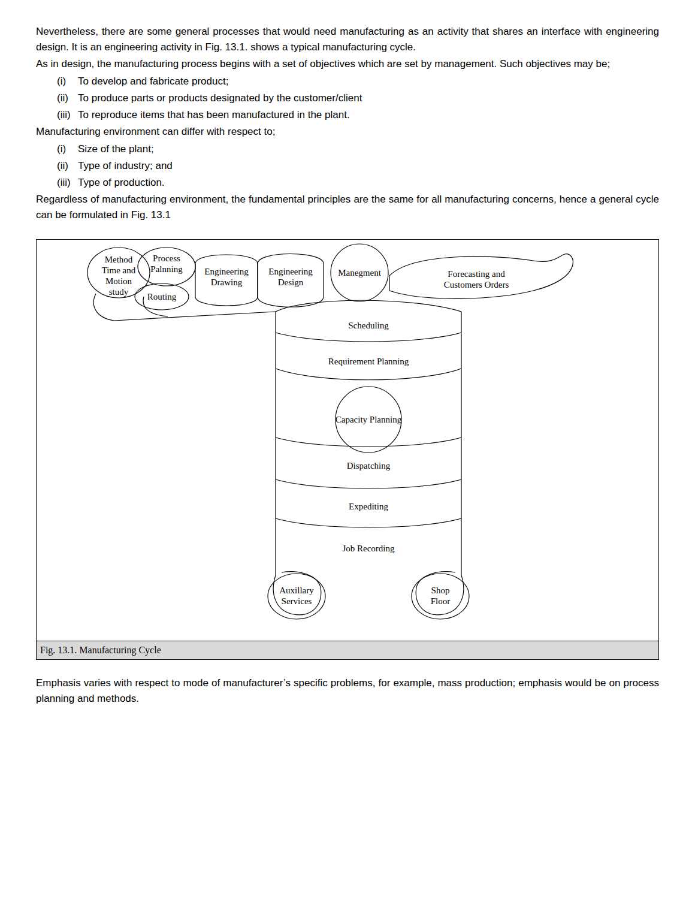Nevertheless, there are some general processes that would need manufacturing as an activity that shares an interface with engineering design. It is an engineering activity in Fig. 13.1. shows a typical manufacturing cycle.
As in design, the manufacturing process begins with a set of objectives which are set by management. Such objectives may be;
(i) To develop and fabricate product;
(ii) To produce parts or products designated by the customer/client
(iii) To reproduce items that has been manufactured in the plant.
Manufacturing environment can differ with respect to;
(i) Size of the plant;
(ii) Type of industry; and
(iii) Type of production.
Regardless of manufacturing environment, the fundamental principles are the same for all manufacturing concerns, hence a general cycle can be formulated in Fig. 13.1
Method Time and Motion study Process Palnning Routing Engineering Drawing Engineering Design Manegment Forecasting and Customers Orders Scheduling Requirement Planning Capacity Planning Dispatching Expediting Job Recording Auxillary Services Shop Floor
Fig. 13.1. Manufacturing Cycle
Emphasis varies with respect to mode of manufacturer’s specific problems, for example, mass production; emphasis would be on process planning and methods.